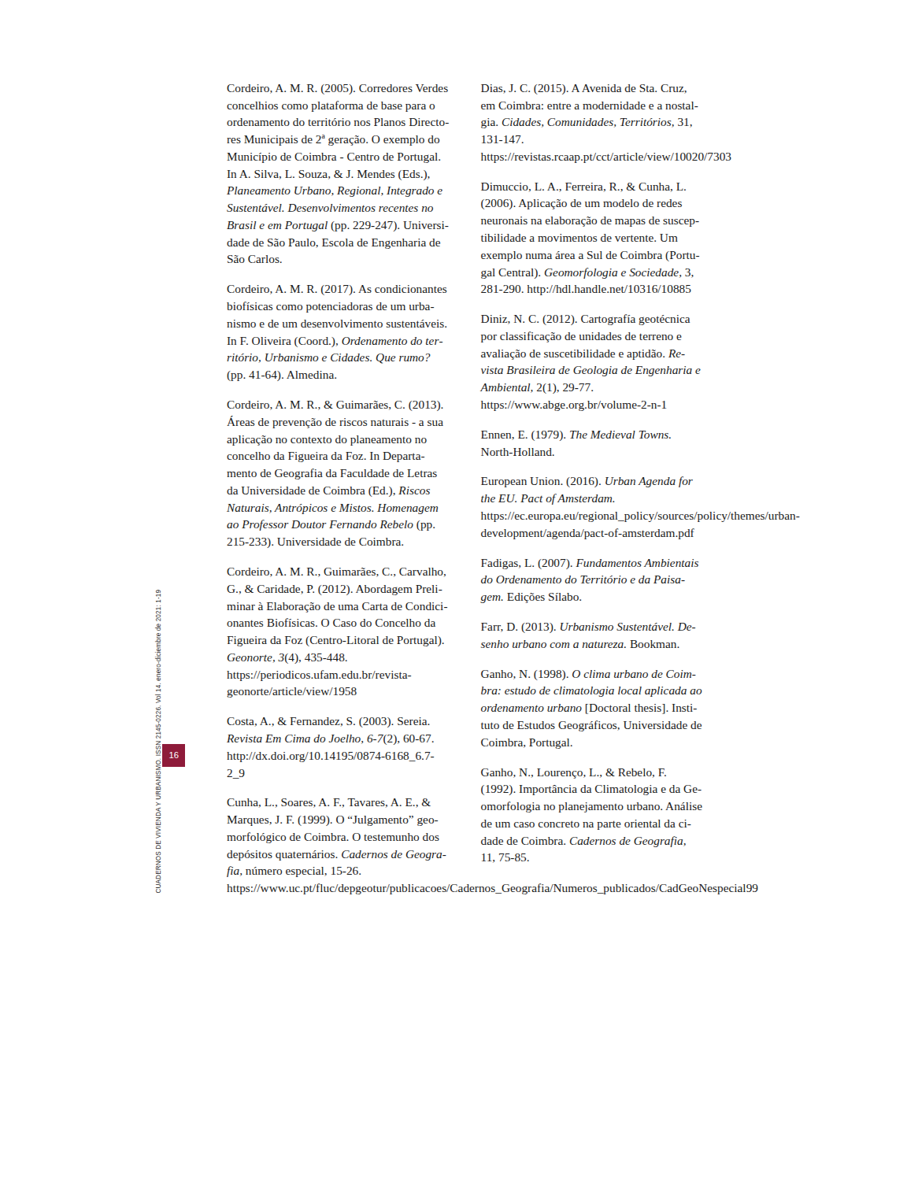CUADERNOS DE VIVIENDA Y URBANISMO. ISSN 2145-0226. Vol 14. enero-diciembre de 2021: 1-19
16
Cordeiro, A. M. R. (2005). Corredores Verdes concelhios como plataforma de base para o ordenamento do território nos Planos Directores Municipais de 2ª geração. O exemplo do Município de Coimbra - Centro de Portugal. In A. Silva, L. Souza, & J. Mendes (Eds.), Planeamento Urbano, Regional, Integrado e Sustentável. Desenvolvimentos recentes no Brasil e em Portugal (pp. 229-247). Universidade de São Paulo, Escola de Engenharia de São Carlos.
Cordeiro, A. M. R. (2017). As condicionantes biofísicas como potenciadoras de um urbanismo e de um desenvolvimento sustentáveis. In F. Oliveira (Coord.), Ordenamento do território, Urbanismo e Cidades. Que rumo? (pp. 41-64). Almedina.
Cordeiro, A. M. R., & Guimarães, C. (2013). Áreas de prevenção de riscos naturais - a sua aplicação no contexto do planeamento no concelho da Figueira da Foz. In Departamento de Geografia da Faculdade de Letras da Universidade de Coimbra (Ed.), Riscos Naturais, Antrópicos e Mistos. Homenagem ao Professor Doutor Fernando Rebelo (pp. 215-233). Universidade de Coimbra.
Cordeiro, A. M. R., Guimarães, C., Carvalho, G., & Caridade, P. (2012). Abordagem Preliminar à Elaboração de uma Carta de Condicionantes Biofísicas. O Caso do Concelho da Figueira da Foz (Centro-Litoral de Portugal). Geonorte, 3(4), 435-448. https://periodicos.ufam.edu.br/revista-geonorte/article/view/1958
Costa, A., & Fernandez, S. (2003). Sereia. Revista Em Cima do Joelho, 6-7(2), 60-67. http://dx.doi.org/10.14195/0874-6168_6.7-2_9
Cunha, L., Soares, A. F., Tavares, A. E., & Marques, J. F. (1999). O “Julgamento” geomorfológico de Coimbra. O testemunho dos depósitos quaternários. Cadernos de Geografia, número especial, 15-26. https://www.uc.pt/fluc/depgeotur/publicacoes/Cadernos_Geografia/Numeros_publicados/CadGeoNespecial99
Dias, J. C. (2015). A Avenida de Sta. Cruz, em Coimbra: entre a modernidade e a nostalgia. Cidades, Comunidades, Territórios, 31, 131-147. https://revistas.rcaap.pt/cct/article/view/10020/7303
Dimuccio, L. A., Ferreira, R., & Cunha, L. (2006). Aplicação de um modelo de redes neuronais na elaboração de mapas de susceptibilidade a movimentos de vertente. Um exemplo numa área a Sul de Coimbra (Portugal Central). Geomorfologia e Sociedade, 3, 281-290. http://hdl.handle.net/10316/10885
Diniz, N. C. (2012). Cartografía geotécnica por classificação de unidades de terreno e avaliação de suscetibilidade e aptidão. Revista Brasileira de Geologia de Engenharia e Ambiental, 2(1), 29-77. https://www.abge.org.br/volume-2-n-1
Ennen, E. (1979). The Medieval Towns. North-Holland.
European Union. (2016). Urban Agenda for the EU. Pact of Amsterdam. https://ec.europa.eu/regional_policy/sources/policy/themes/urban-development/agenda/pact-of-amsterdam.pdf
Fadigas, L. (2007). Fundamentos Ambientais do Ordenamento do Território e da Paisagem. Edições Sílabo.
Farr, D. (2013). Urbanismo Sustentável. Desenho urbano com a natureza. Bookman.
Ganho, N. (1998). O clima urbano de Coimbra: estudo de climatologia local aplicada ao ordenamento urbano [Doctoral thesis]. Instituto de Estudos Geográficos, Universidade de Coimbra, Portugal.
Ganho, N., Lourenço, L., & Rebelo, F. (1992). Importância da Climatologia e da Geomorfologia no planejamento urbano. Análise de um caso concreto na parte oriental da cidade de Coimbra. Cadernos de Geografia, 11, 75-85.